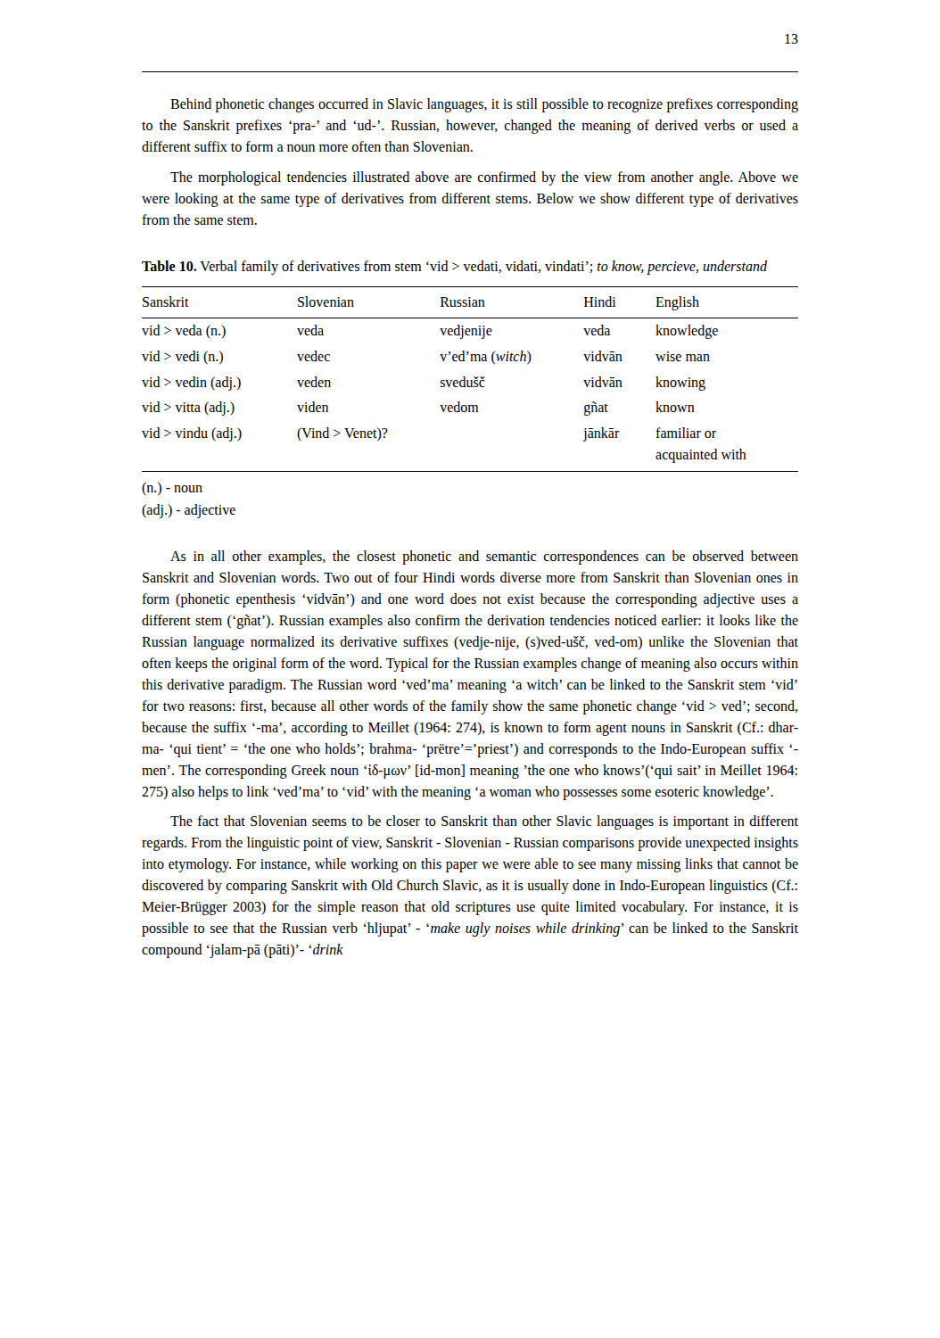13
Behind phonetic changes occurred in Slavic languages, it is still possible to recognize prefixes corresponding to the Sanskrit prefixes ‘pra-’ and ‘ud-’. Russian, however, changed the meaning of derived verbs or used a different suffix to form a noun more often than Slovenian.
The morphological tendencies illustrated above are confirmed by the view from another angle. Above we were looking at the same type of derivatives from different stems. Below we show different type of derivatives from the same stem.
Table 10. Verbal family of derivatives from stem ‘vid > vedati, vidati, vindati’; to know, percieve, understand
| Sanskrit | Slovenian | Russian | Hindi | English |
| --- | --- | --- | --- | --- |
| vid > veda (n.) | veda | vedjenije | veda | knowledge |
| vid > vedi (n.) | vedec | v’ed’ma ( witch ) | vidvān | wise man |
| vid > vedin (adj.) | veden | svedušč | vidvān | knowing |
| vid > vitta (adj.) | viden | vedom | gñat | known |
| vid > vindu (adj.) | (Vind > Venet)? | | jānkār | familiar or acquainted with |
(n.) - noun
(adj.) - adjective
As in all other examples, the closest phonetic and semantic correspondences can be observed between Sanskrit and Slovenian words. Two out of four Hindi words diverse more from Sanskrit than Slovenian ones in form (phonetic epenthesis ‘vidvān’) and one word does not exist because the corresponding adjective uses a different stem (‘gñat’). Russian examples also confirm the derivation tendencies noticed earlier: it looks like the Russian language normalized its derivative suffixes (vedje-nije, (s)ved-ušč, ved-om) unlike the Slovenian that often keeps the original form of the word. Typical for the Russian examples change of meaning also occurs within this derivative paradigm. The Russian word ‘ved’ma’ meaning ‘a witch’ can be linked to the Sanskrit stem ‘vid’ for two reasons: first, because all other words of the family show the same phonetic change ‘vid > ved’; second, because the suffix ‘-ma’, according to Meillet (1964: 274), is known to form agent nouns in Sanskrit (Cf.: dhar-ma- ‘qui tient’ = ‘the one who holds’; brahma- ‘prëtre’=’priest’) and corresponds to the Indo-European suffix ‘-men’. The corresponding Greek noun ‘ἰδ-μων’ [id-mon] meaning ’the one who knows’(‘qui sait’ in Meillet 1964: 275) also helps to link ‘ved’ma’ to ‘vid’ with the meaning ‘a woman who possesses some esoteric knowledge’.
The fact that Slovenian seems to be closer to Sanskrit than other Slavic languages is important in different regards. From the linguistic point of view, Sanskrit - Slovenian - Russian comparisons provide unexpected insights into etymology. For instance, while working on this paper we were able to see many missing links that cannot be discovered by comparing Sanskrit with Old Church Slavic, as it is usually done in Indo-European linguistics (Cf.: Meier-Brügger 2003) for the simple reason that old scriptures use quite limited vocabulary. For instance, it is possible to see that the Russian verb ‘hljupat’ - ‘make ugly noises while drinking’ can be linked to the Sanskrit compound ‘jalam-pā (pāti)’- ‘drink